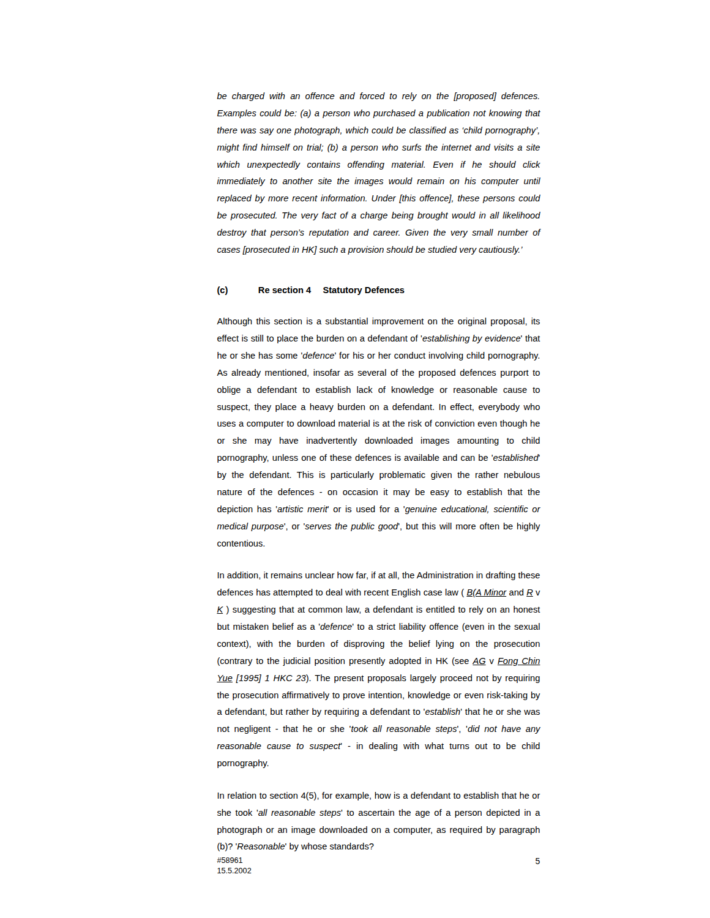be charged with an offence and forced to rely on the [proposed] defences. Examples could be: (a) a person who purchased a publication not knowing that there was say one photograph, which could be classified as ‘child pornography’, might find himself on trial; (b) a person who surfs the internet and visits a site which unexpectedly contains offending material. Even if he should click immediately to another site the images would remain on his computer until replaced by more recent information. Under [this offence], these persons could be prosecuted. The very fact of a charge being brought would in all likelihood destroy that person’s reputation and career. Given the very small number of cases [prosecuted in HK] such a provision should be studied very cautiously.’
(c) Re section 4 Statutory Defences
Although this section is a substantial improvement on the original proposal, its effect is still to place the burden on a defendant of 'establishing by evidence' that he or she has some 'defence' for his or her conduct involving child pornography. As already mentioned, insofar as several of the proposed defences purport to oblige a defendant to establish lack of knowledge or reasonable cause to suspect, they place a heavy burden on a defendant. In effect, everybody who uses a computer to download material is at the risk of conviction even though he or she may have inadvertently downloaded images amounting to child pornography, unless one of these defences is available and can be 'established' by the defendant. This is particularly problematic given the rather nebulous nature of the defences - on occasion it may be easy to establish that the depiction has 'artistic merit' or is used for a 'genuine educational, scientific or medical purpose', or 'serves the public good', but this will more often be highly contentious.
In addition, it remains unclear how far, if at all, the Administration in drafting these defences has attempted to deal with recent English case law ( B(A Minor and R v K ) suggesting that at common law, a defendant is entitled to rely on an honest but mistaken belief as a 'defence' to a strict liability offence (even in the sexual context), with the burden of disproving the belief lying on the prosecution (contrary to the judicial position presently adopted in HK (see AG v Fong Chin Yue [1995] 1 HKC 23). The present proposals largely proceed not by requiring the prosecution affirmatively to prove intention, knowledge or even risk-taking by a defendant, but rather by requiring a defendant to 'establish' that he or she was not negligent - that he or she 'took all reasonable steps', 'did not have any reasonable cause to suspect' - in dealing with what turns out to be child pornography.
In relation to section 4(5), for example, how is a defendant to establish that he or she took 'all reasonable steps' to ascertain the age of a person depicted in a photograph or an image downloaded on a computer, as required by paragraph (b)? 'Reasonable' by whose standards?
#58961
15.5.2002
5